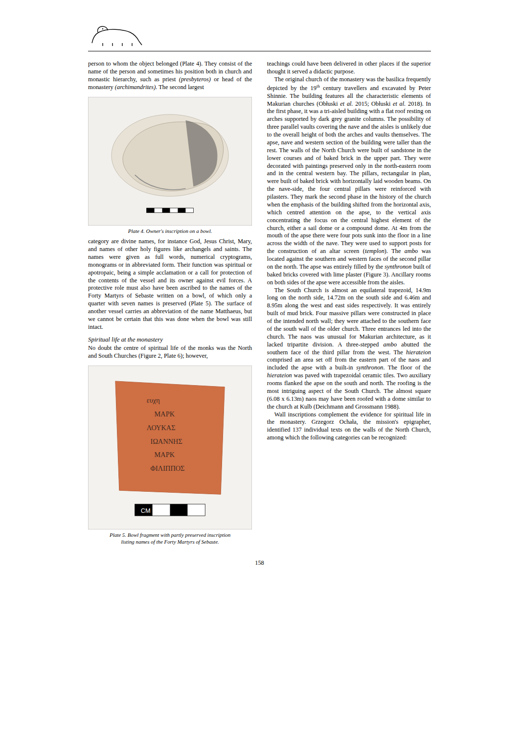person to whom the object belonged (Plate 4). They consist of the name of the person and sometimes his position both in church and monastic hierarchy, such as priest (presbyteros) or head of the monastery (archimandrites). The second largest
Plate 4. Owner's inscription on a bowl.
category are divine names, for instance God, Jesus Christ, Mary, and names of other holy figures like archangels and saints. The names were given as full words, numerical cryptograms, monograms or in abbreviated form. Their function was spiritual or apotropaic, being a simple acclamation or a call for protection of the contents of the vessel and its owner against evil forces. A protective role must also have been ascribed to the names of the Forty Martyrs of Sebaste written on a bowl, of which only a quarter with seven names is preserved (Plate 5). The surface of another vessel carries an abbreviation of the name Matthaeus, but we cannot be certain that this was done when the bowl was still intact.
Spiritual life at the monastery
No doubt the centre of spiritual life of the monks was the North and South Churches (Figure 2, Plate 6); however,
Plate 5. Bowl fragment with partly preserved inscription
listing names of the Forty Martyrs of Sebaste.
teachings could have been delivered in other places if the superior thought it served a didactic purpose.
The original church of the monastery was the basilica frequently depicted by the 19th century travellers and excavated by Peter Shinnie. The building features all the characteristic elements of Makurian churches (Obłuski et al. 2015; Obłuski et al. 2018). In the first phase, it was a tri-aisled building with a flat roof resting on arches supported by dark grey granite columns. The possibility of three parallel vaults covering the nave and the aisles is unlikely due to the overall height of both the arches and vaults themselves. The apse, nave and western section of the building were taller than the rest. The walls of the North Church were built of sandstone in the lower courses and of baked brick in the upper part. They were decorated with paintings preserved only in the north-eastern room and in the central western bay. The pillars, rectangular in plan, were built of baked brick with horizontally laid wooden beams. On the nave-side, the four central pillars were reinforced with pilasters. They mark the second phase in the history of the church when the emphasis of the building shifted from the horizontal axis, which centred attention on the apse, to the vertical axis concentrating the focus on the central highest element of the church, either a sail dome or a compound dome. At 4m from the mouth of the apse there were four pots sunk into the floor in a line across the width of the nave. They were used to support posts for the construction of an altar screen (templon). The ambo was located against the southern and western faces of the second pillar on the north. The apse was entirely filled by the synthronon built of baked bricks covered with lime plaster (Figure 3). Ancillary rooms on both sides of the apse were accessible from the aisles.
The South Church is almost an equilateral trapezoid, 14.9m long on the north side, 14.72m on the south side and 6.46m and 8.95m along the west and east sides respectively. It was entirely built of mud brick. Four massive pillars were constructed in place of the intended north wall; they were attached to the southern face of the south wall of the older church. Three entrances led into the church. The naos was unusual for Makurian architecture, as it lacked tripartite division. A three-stepped ambo abutted the southern face of the third pillar from the west. The hierateion comprised an area set off from the eastern part of the naos and included the apse with a built-in synthronon. The floor of the hierateion was paved with trapezoidal ceramic tiles. Two auxiliary rooms flanked the apse on the south and north. The roofing is the most intriguing aspect of the South Church. The almost square (6.08 x 6.13m) naos may have been roofed with a dome similar to the church at Kulb (Deichmann and Grossmann 1988).
Wall inscriptions complement the evidence for spiritual life in the monastery. Grzegorz Ochała, the mission's epigrapher, identified 137 individual texts on the walls of the North Church, among which the following categories can be recognized:
158